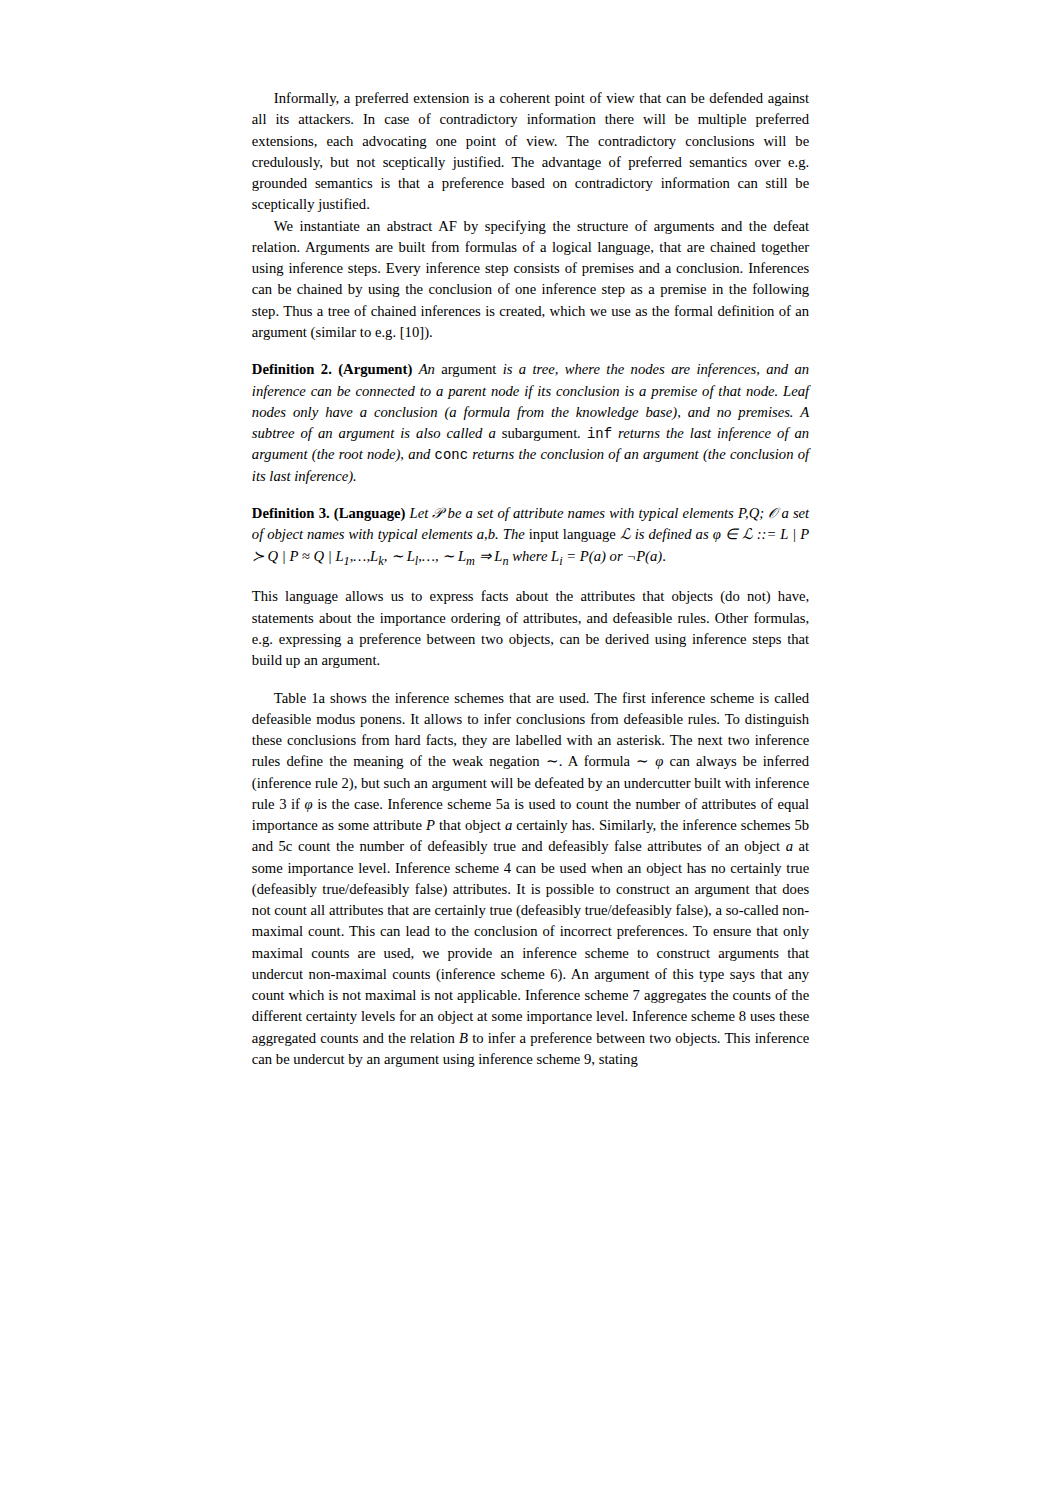Informally, a preferred extension is a coherent point of view that can be defended against all its attackers. In case of contradictory information there will be multiple preferred extensions, each advocating one point of view. The contradictory conclusions will be credulously, but not sceptically justified. The advantage of preferred semantics over e.g. grounded semantics is that a preference based on contradictory information can still be sceptically justified.
We instantiate an abstract AF by specifying the structure of arguments and the defeat relation. Arguments are built from formulas of a logical language, that are chained together using inference steps. Every inference step consists of premises and a conclusion. Inferences can be chained by using the conclusion of one inference step as a premise in the following step. Thus a tree of chained inferences is created, which we use as the formal definition of an argument (similar to e.g. [10]).
Definition 2. (Argument) An argument is a tree, where the nodes are inferences, and an inference can be connected to a parent node if its conclusion is a premise of that node. Leaf nodes only have a conclusion (a formula from the knowledge base), and no premises. A subtree of an argument is also called a subargument. inf returns the last inference of an argument (the root node), and conc returns the conclusion of an argument (the conclusion of its last inference).
Definition 3. (Language) Let 𝒫 be a set of attribute names with typical elements P,Q; 𝒪 a set of object names with typical elements a,b. The input language ℒ is defined as φ ∈ ℒ ::= L | P ≻ Q | P ≈ Q | L1,…,Lk, ∼ Ll,…, ∼ Lm ⇒ Ln where Li = P(a) or ¬P(a).
This language allows us to express facts about the attributes that objects (do not) have, statements about the importance ordering of attributes, and defeasible rules. Other formulas, e.g. expressing a preference between two objects, can be derived using inference steps that build up an argument.
Table 1a shows the inference schemes that are used. The first inference scheme is called defeasible modus ponens. It allows to infer conclusions from defeasible rules. To distinguish these conclusions from hard facts, they are labelled with an asterisk. The next two inference rules define the meaning of the weak negation ∼. A formula ∼ φ can always be inferred (inference rule 2), but such an argument will be defeated by an undercutter built with inference rule 3 if φ is the case. Inference scheme 5a is used to count the number of attributes of equal importance as some attribute P that object a certainly has. Similarly, the inference schemes 5b and 5c count the number of defeasibly true and defeasibly false attributes of an object a at some importance level. Inference scheme 4 can be used when an object has no certainly true (defeasibly true/defeasibly false) attributes. It is possible to construct an argument that does not count all attributes that are certainly true (defeasibly true/defeasibly false), a so-called non-maximal count. This can lead to the conclusion of incorrect preferences. To ensure that only maximal counts are used, we provide an inference scheme to construct arguments that undercut non-maximal counts (inference scheme 6). An argument of this type says that any count which is not maximal is not applicable. Inference scheme 7 aggregates the counts of the different certainty levels for an object at some importance level. Inference scheme 8 uses these aggregated counts and the relation B to infer a preference between two objects. This inference can be undercut by an argument using inference scheme 9, stating